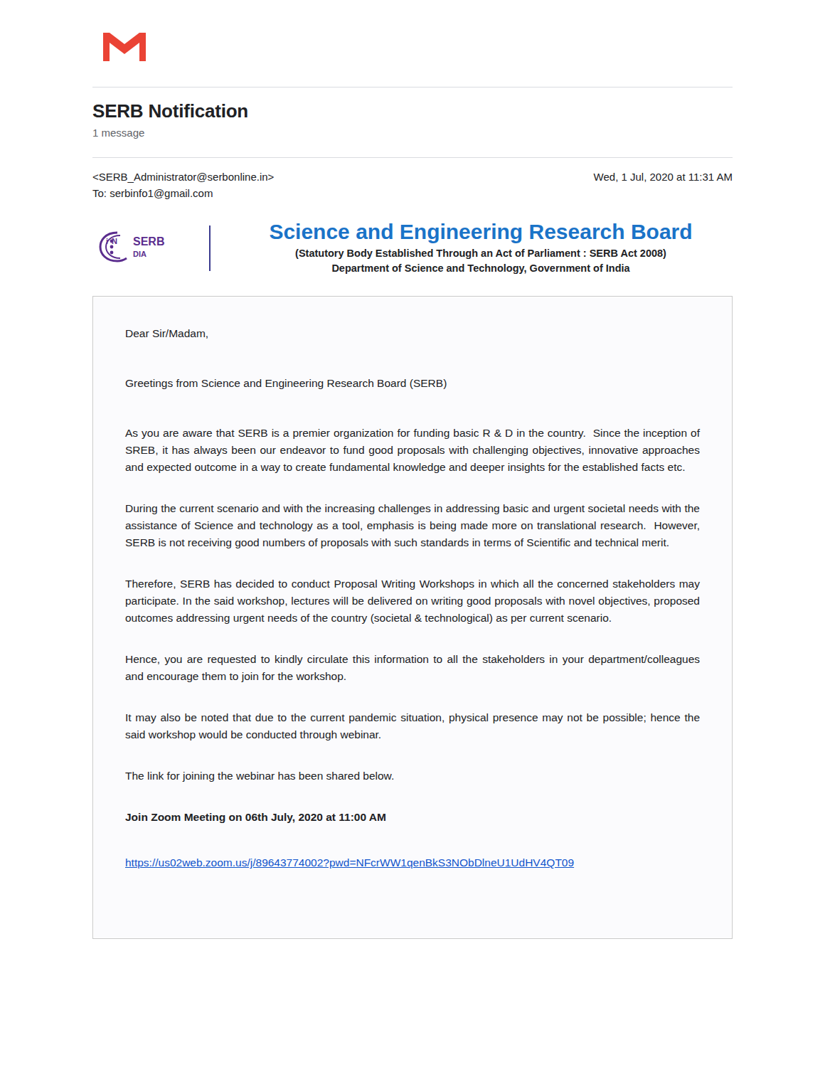SERB Notification
1 message
<SERB_Administrator@serbonline.in>
To: serbinfo1@gmail.com
Wed, 1 Jul, 2020 at 11:31 AM
i N SERB DIA
Science and Engineering Research Board
(Statutory Body Established Through an Act of Parliament : SERB Act 2008)
Department of Science and Technology, Government of India
Dear Sir/Madam,
Greetings from Science and Engineering Research Board (SERB)
As you are aware that SERB is a premier organization for funding basic R & D in the country. Since the inception of SREB, it has always been our endeavor to fund good proposals with challenging objectives, innovative approaches and expected outcome in a way to create fundamental knowledge and deeper insights for the established facts etc.
During the current scenario and with the increasing challenges in addressing basic and urgent societal needs with the assistance of Science and technology as a tool, emphasis is being made more on translational research. However, SERB is not receiving good numbers of proposals with such standards in terms of Scientific and technical merit.
Therefore, SERB has decided to conduct Proposal Writing Workshops in which all the concerned stakeholders may participate. In the said workshop, lectures will be delivered on writing good proposals with novel objectives, proposed outcomes addressing urgent needs of the country (societal & technological) as per current scenario.
Hence, you are requested to kindly circulate this information to all the stakeholders in your department/colleagues and encourage them to join for the workshop.
It may also be noted that due to the current pandemic situation, physical presence may not be possible; hence the said workshop would be conducted through webinar.
The link for joining the webinar has been shared below.
Join Zoom Meeting on 06th July, 2020 at 11:00 AM
https://us02web.zoom.us/j/89643774002?pwd=NFcrWW1qenBkS3NObDlneU1UdHV4QT09